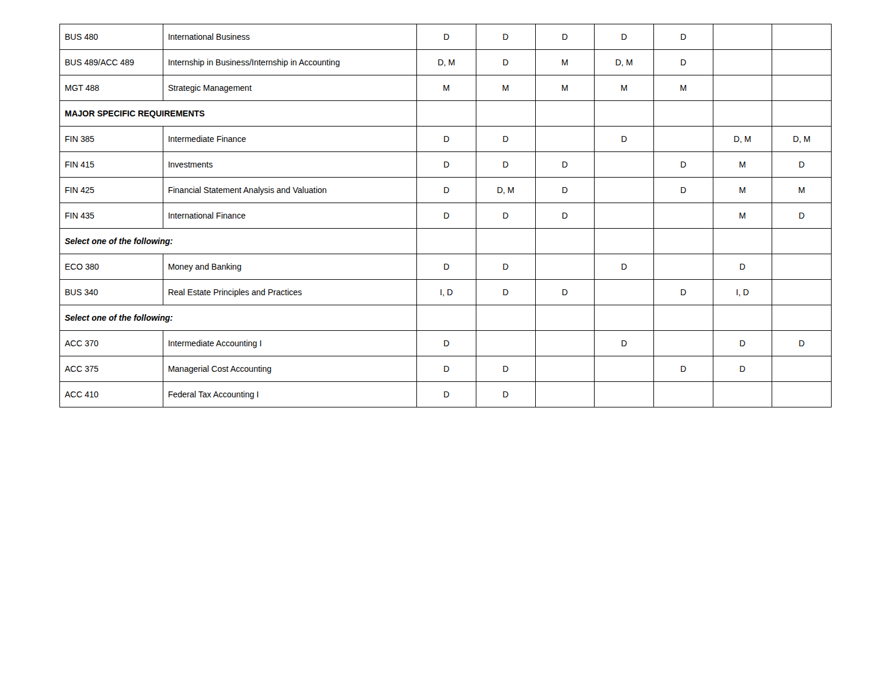| BUS 480 | International Business | D | D | D | D | D | | |
| BUS 489/ACC 489 | Internship in Business/Internship in Accounting | D, M | D | M | D, M | D | | |
| MGT 488 | Strategic Management | M | M | M | M | M | | |
| MAJOR SPECIFIC REQUIREMENTS | | | | | | | |
| FIN 385 | Intermediate Finance | D | D | | D | | D, M | D, M |
| FIN 415 | Investments | D | D | D | | D | M | D |
| FIN 425 | Financial Statement Analysis and Valuation | D | D, M | D | | D | M | M |
| FIN 435 | International Finance | D | D | D | | | M | D |
| Select one of the following: | | | | | | | |
| ECO 380 | Money and Banking | D | D | | D | | D | |
| BUS 340 | Real Estate Principles and Practices | I, D | D | D | | D | I, D | |
| Select one of the following: | | | | | | | |
| ACC 370 | Intermediate Accounting I | D | | | D | | D | D |
| ACC 375 | Managerial Cost Accounting | D | D | | | D | D | |
| ACC 410 | Federal Tax Accounting I | D | D | | | | | |